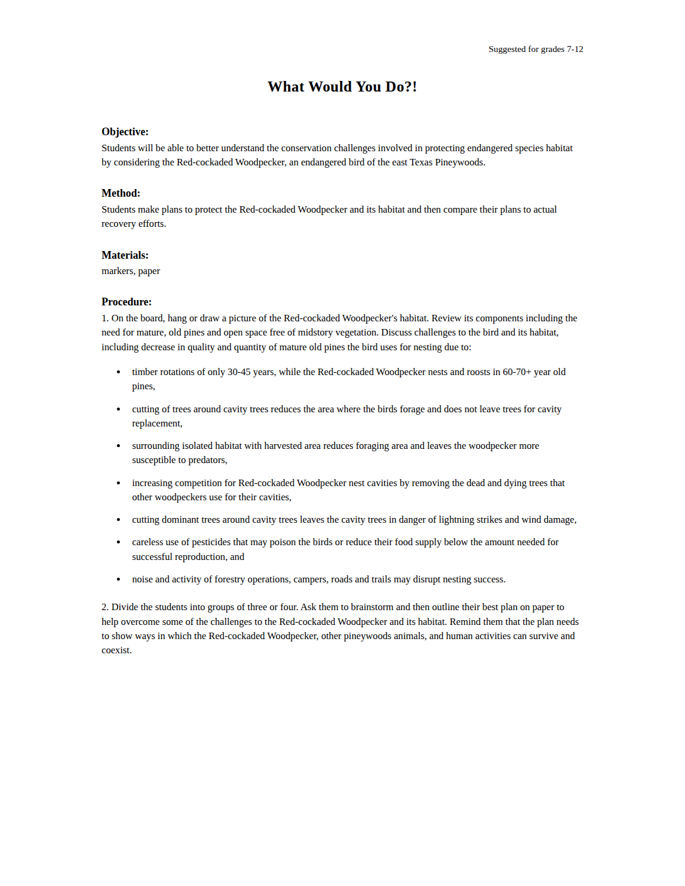Suggested for grades 7-12
What Would You Do?!
Objective:
Students will be able to better understand the conservation challenges involved in protecting endangered species habitat by considering the Red-cockaded Woodpecker, an endangered bird of the east Texas Pineywoods.
Method:
Students make plans to protect the Red-cockaded Woodpecker and its habitat and then compare their plans to actual recovery efforts.
Materials:
markers, paper
Procedure:
1. On the board, hang or draw a picture of the Red-cockaded Woodpecker's habitat. Review its components including the need for mature, old pines and open space free of midstory vegetation. Discuss challenges to the bird and its habitat, including decrease in quality and quantity of mature old pines the bird uses for nesting due to:
timber rotations of only 30-45 years, while the Red-cockaded Woodpecker nests and roosts in 60-70+ year old pines,
cutting of trees around cavity trees reduces the area where the birds forage and does not leave trees for cavity replacement,
surrounding isolated habitat with harvested area reduces foraging area and leaves the woodpecker more susceptible to predators,
increasing competition for Red-cockaded Woodpecker nest cavities by removing the dead and dying trees that other woodpeckers use for their cavities,
cutting dominant trees around cavity trees leaves the cavity trees in danger of lightning strikes and wind damage,
careless use of pesticides that may poison the birds or reduce their food supply below the amount needed for successful reproduction, and
noise and activity of forestry operations, campers, roads and trails may disrupt nesting success.
2. Divide the students into groups of three or four. Ask them to brainstorm and then outline their best plan on paper to help overcome some of the challenges to the Red-cockaded Woodpecker and its habitat. Remind them that the plan needs to show ways in which the Red-cockaded Woodpecker, other pineywoods animals, and human activities can survive and coexist.